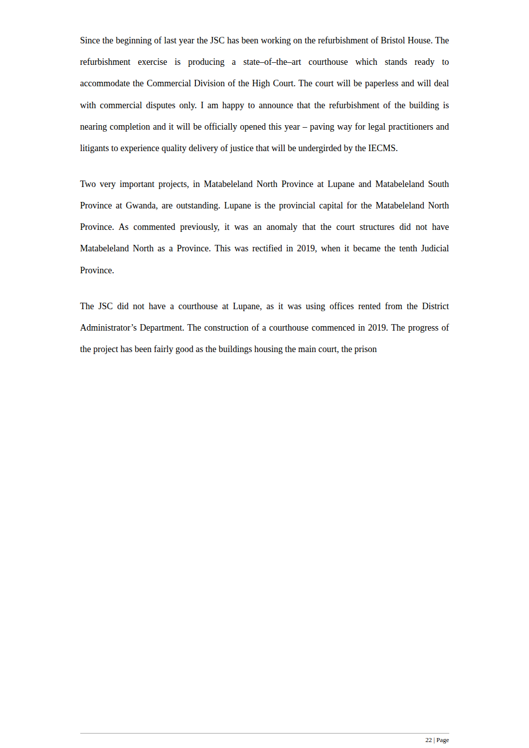Since the beginning of last year the JSC has been working on the refurbishment of Bristol House. The refurbishment exercise is producing a state–of–the–art courthouse which stands ready to accommodate the Commercial Division of the High Court. The court will be paperless and will deal with commercial disputes only. I am happy to announce that the refurbishment of the building is nearing completion and it will be officially opened this year – paving way for legal practitioners and litigants to experience quality delivery of justice that will be undergirded by the IECMS.
Two very important projects, in Matabeleland North Province at Lupane and Matabeleland South Province at Gwanda, are outstanding. Lupane is the provincial capital for the Matabeleland North Province. As commented previously, it was an anomaly that the court structures did not have Matabeleland North as a Province. This was rectified in 2019, when it became the tenth Judicial Province.
The JSC did not have a courthouse at Lupane, as it was using offices rented from the District Administrator’s Department. The construction of a courthouse commenced in 2019. The progress of the project has been fairly good as the buildings housing the main court, the prison
22 | Page